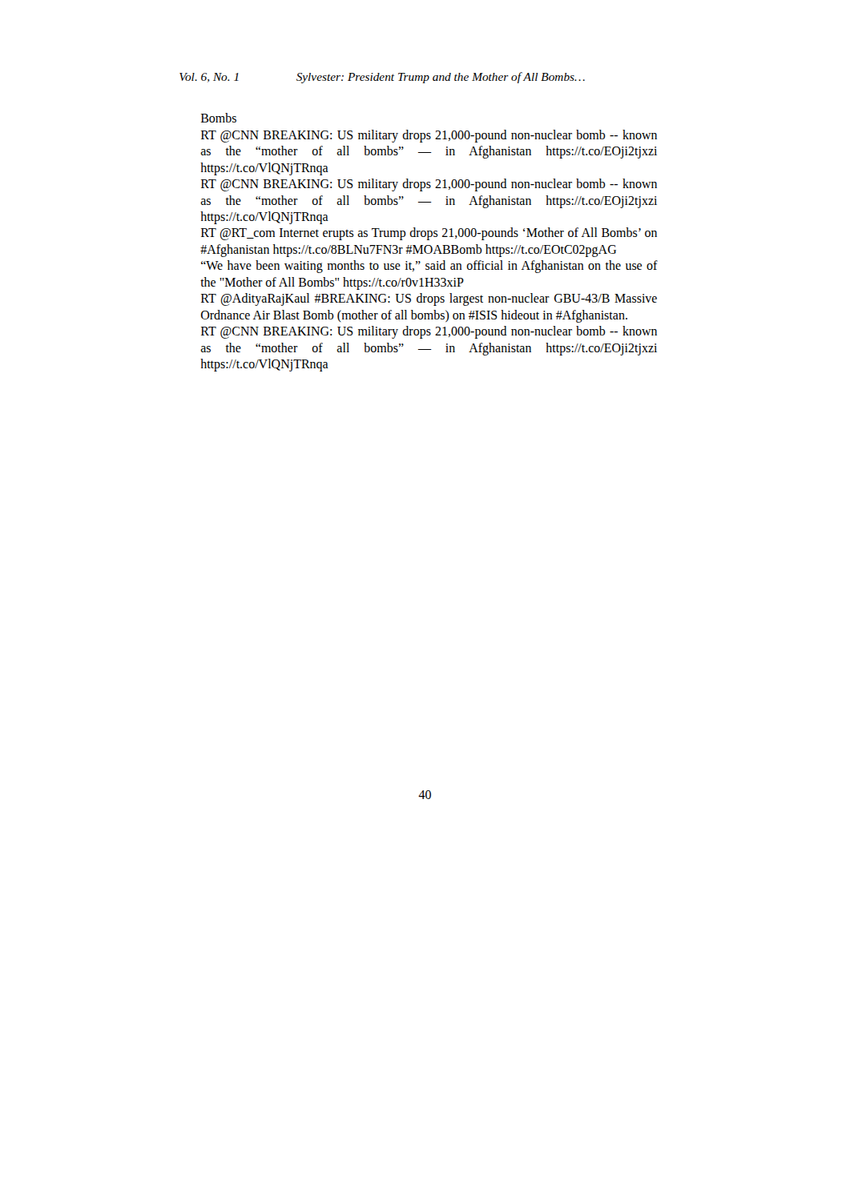Vol. 6, No. 1 Sylvester: President Trump and the Mother of All Bombs…
Bombs
RT @CNN BREAKING: US military drops 21,000-pound non-nuclear bomb -- known as the “mother of all bombs” — in Afghanistan https://t.co/EOji2tjxzi https://t.co/VlQNjTRnqa
RT @CNN BREAKING: US military drops 21,000-pound non-nuclear bomb -- known as the “mother of all bombs” — in Afghanistan https://t.co/EOji2tjxzi https://t.co/VlQNjTRnqa
RT @RT_com Internet erupts as Trump drops 21,000-pounds ‘Mother of All Bombs’ on #Afghanistan https://t.co/8BLNu7FN3r #MOABBomb https://t.co/EOtC02pgAG
“We have been waiting months to use it,” said an official in Afghanistan on the use of the "Mother of All Bombs" https://t.co/r0v1H33xiP
RT @AdityaRajKaul #BREAKING: US drops largest non-nuclear GBU-43/B Massive Ordnance Air Blast Bomb (mother of all bombs) on #ISIS hideout in #Afghanistan.
RT @CNN BREAKING: US military drops 21,000-pound non-nuclear bomb -- known as the “mother of all bombs” — in Afghanistan https://t.co/EOji2tjxzi https://t.co/VlQNjTRnqa
40